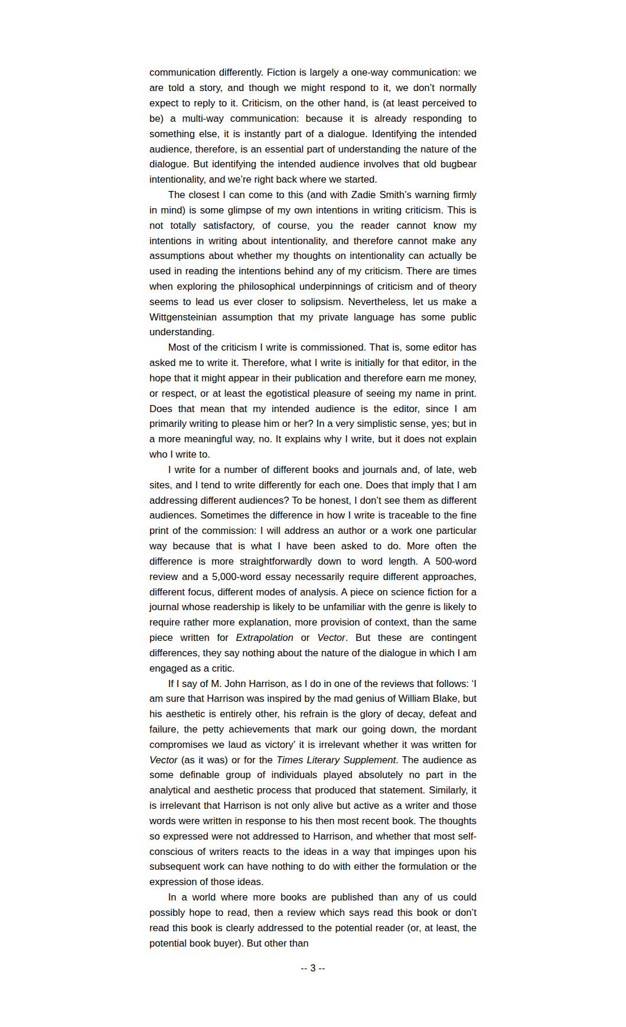communication differently. Fiction is largely a one-way communication: we are told a story, and though we might respond to it, we don’t normally expect to reply to it. Criticism, on the other hand, is (at least perceived to be) a multi-way communication: because it is already responding to something else, it is instantly part of a dialogue. Identifying the intended audience, therefore, is an essential part of understanding the nature of the dialogue. But identifying the intended audience involves that old bugbear intentionality, and we’re right back where we started.
The closest I can come to this (and with Zadie Smith’s warning firmly in mind) is some glimpse of my own intentions in writing criticism. This is not totally satisfactory, of course, you the reader cannot know my intentions in writing about intentionality, and therefore cannot make any assumptions about whether my thoughts on intentionality can actually be used in reading the intentions behind any of my criticism. There are times when exploring the philosophical underpinnings of criticism and of theory seems to lead us ever closer to solipsism. Nevertheless, let us make a Wittgensteinian assumption that my private language has some public understanding.
Most of the criticism I write is commissioned. That is, some editor has asked me to write it. Therefore, what I write is initially for that editor, in the hope that it might appear in their publication and therefore earn me money, or respect, or at least the egotistical pleasure of seeing my name in print. Does that mean that my intended audience is the editor, since I am primarily writing to please him or her? In a very simplistic sense, yes; but in a more meaningful way, no. It explains why I write, but it does not explain who I write to.
I write for a number of different books and journals and, of late, web sites, and I tend to write differently for each one. Does that imply that I am addressing different audiences? To be honest, I don’t see them as different audiences. Sometimes the difference in how I write is traceable to the fine print of the commission: I will address an author or a work one particular way because that is what I have been asked to do. More often the difference is more straightforwardly down to word length. A 500-word review and a 5,000-word essay necessarily require different approaches, different focus, different modes of analysis. A piece on science fiction for a journal whose readership is likely to be unfamiliar with the genre is likely to require rather more explanation, more provision of context, than the same piece written for Extrapolation or Vector. But these are contingent differences, they say nothing about the nature of the dialogue in which I am engaged as a critic.
If I say of M. John Harrison, as I do in one of the reviews that follows: ‘I am sure that Harrison was inspired by the mad genius of William Blake, but his aesthetic is entirely other, his refrain is the glory of decay, defeat and failure, the petty achievements that mark our going down, the mordant compromises we laud as victory’ it is irrelevant whether it was written for Vector (as it was) or for the Times Literary Supplement. The audience as some definable group of individuals played absolutely no part in the analytical and aesthetic process that produced that statement. Similarly, it is irrelevant that Harrison is not only alive but active as a writer and those words were written in response to his then most recent book. The thoughts so expressed were not addressed to Harrison, and whether that most self-conscious of writers reacts to the ideas in a way that impinges upon his subsequent work can have nothing to do with either the formulation or the expression of those ideas.
In a world where more books are published than any of us could possibly hope to read, then a review which says read this book or don’t read this book is clearly addressed to the potential reader (or, at least, the potential book buyer). But other than
-- 3 --